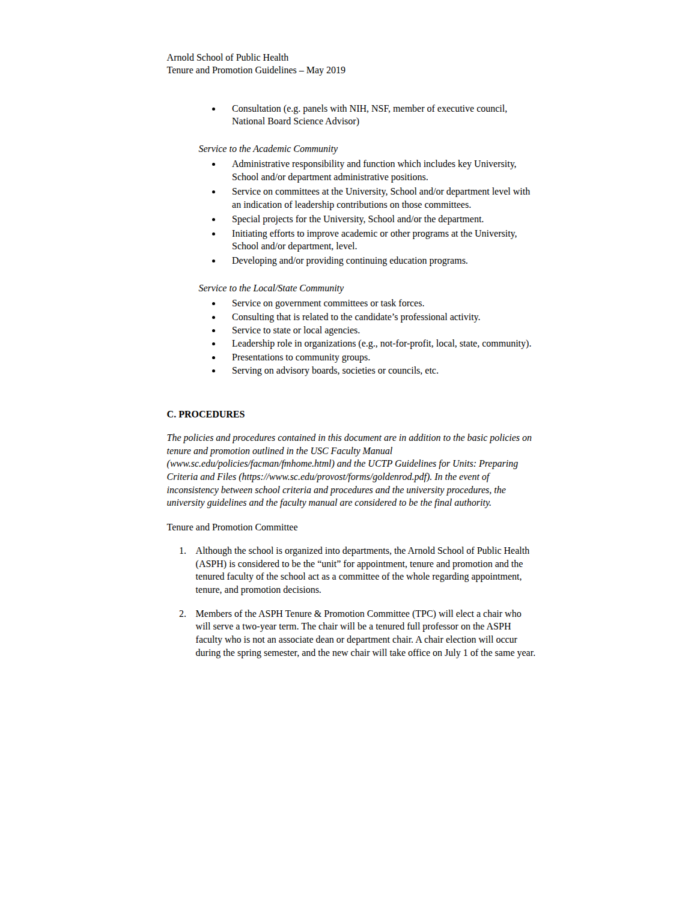Arnold School of Public Health
Tenure and Promotion Guidelines – May 2019
Consultation (e.g. panels with NIH, NSF, member of executive council, National Board Science Advisor)
Service to the Academic Community
Administrative responsibility and function which includes key University, School and/or department administrative positions.
Service on committees at the University, School and/or department level with an indication of leadership contributions on those committees.
Special projects for the University, School and/or the department.
Initiating efforts to improve academic or other programs at the University, School and/or department, level.
Developing and/or providing continuing education programs.
Service to the Local/State Community
Service on government committees or task forces.
Consulting that is related to the candidate’s professional activity.
Service to state or local agencies.
Leadership role in organizations (e.g., not-for-profit, local, state, community).
Presentations to community groups.
Serving on advisory boards, societies or councils, etc.
C. PROCEDURES
The policies and procedures contained in this document are in addition to the basic policies on tenure and promotion outlined in the USC Faculty Manual (www.sc.edu/policies/facman/fmhome.html) and the UCTP Guidelines for Units: Preparing Criteria and Files (https://www.sc.edu/provost/forms/goldenrod.pdf). In the event of inconsistency between school criteria and procedures and the university procedures, the university guidelines and the faculty manual are considered to be the final authority.
Tenure and Promotion Committee
Although the school is organized into departments, the Arnold School of Public Health (ASPH) is considered to be the “unit” for appointment, tenure and promotion and the tenured faculty of the school act as a committee of the whole regarding appointment, tenure, and promotion decisions.
Members of the ASPH Tenure & Promotion Committee (TPC) will elect a chair who will serve a two-year term. The chair will be a tenured full professor on the ASPH faculty who is not an associate dean or department chair. A chair election will occur during the spring semester, and the new chair will take office on July 1 of the same year.